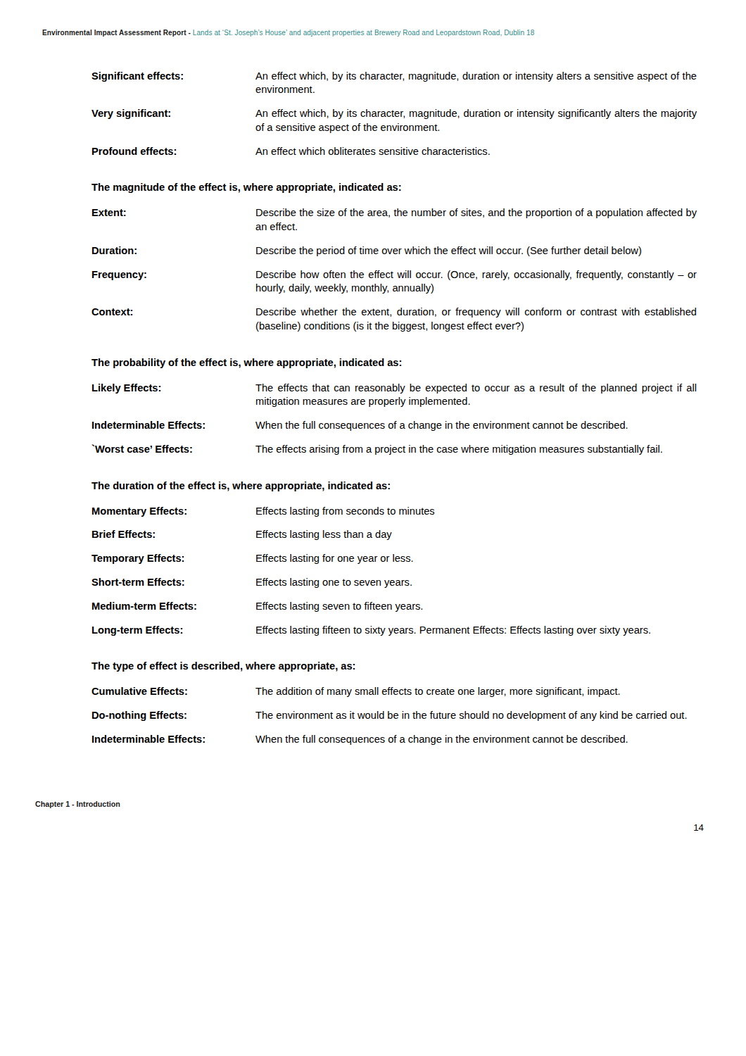Environmental Impact Assessment Report - Lands at ‘St. Joseph’s House’ and adjacent properties at Brewery Road and Leopardstown Road, Dublin 18
| Significant effects: | An effect which, by its character, magnitude, duration or intensity alters a sensitive aspect of the environment. |
| Very significant: | An effect which, by its character, magnitude, duration or intensity significantly alters the majority of a sensitive aspect of the environment. |
| Profound effects: | An effect which obliterates sensitive characteristics. |
The magnitude of the effect is, where appropriate, indicated as:
| Extent: | Describe the size of the area, the number of sites, and the proportion of a population affected by an effect. |
| Duration: | Describe the period of time over which the effect will occur. (See further detail below) |
| Frequency: | Describe how often the effect will occur. (Once, rarely, occasionally, frequently, constantly – or hourly, daily, weekly, monthly, annually) |
| Context: | Describe whether the extent, duration, or frequency will conform or contrast with established (baseline) conditions (is it the biggest, longest effect ever?) |
The probability of the effect is, where appropriate, indicated as:
| Likely Effects: | The effects that can reasonably be expected to occur as a result of the planned project if all mitigation measures are properly implemented. |
| Indeterminable Effects: | When the full consequences of a change in the environment cannot be described. |
| `Worst case’ Effects: | The effects arising from a project in the case where mitigation measures substantially fail. |
The duration of the effect is, where appropriate, indicated as:
| Momentary Effects: | Effects lasting from seconds to minutes |
| Brief Effects: | Effects lasting less than a day |
| Temporary Effects: | Effects lasting for one year or less. |
| Short-term Effects: | Effects lasting one to seven years. |
| Medium-term Effects: | Effects lasting seven to fifteen years. |
| Long-term Effects: | Effects lasting fifteen to sixty years. Permanent Effects: Effects lasting over sixty years. |
The type of effect is described, where appropriate, as:
| Cumulative Effects: | The addition of many small effects to create one larger, more significant, impact. |
| Do-nothing Effects: | The environment as it would be in the future should no development of any kind be carried out. |
| Indeterminable Effects: | When the full consequences of a change in the environment cannot be described. |
Chapter 1 - Introduction
14